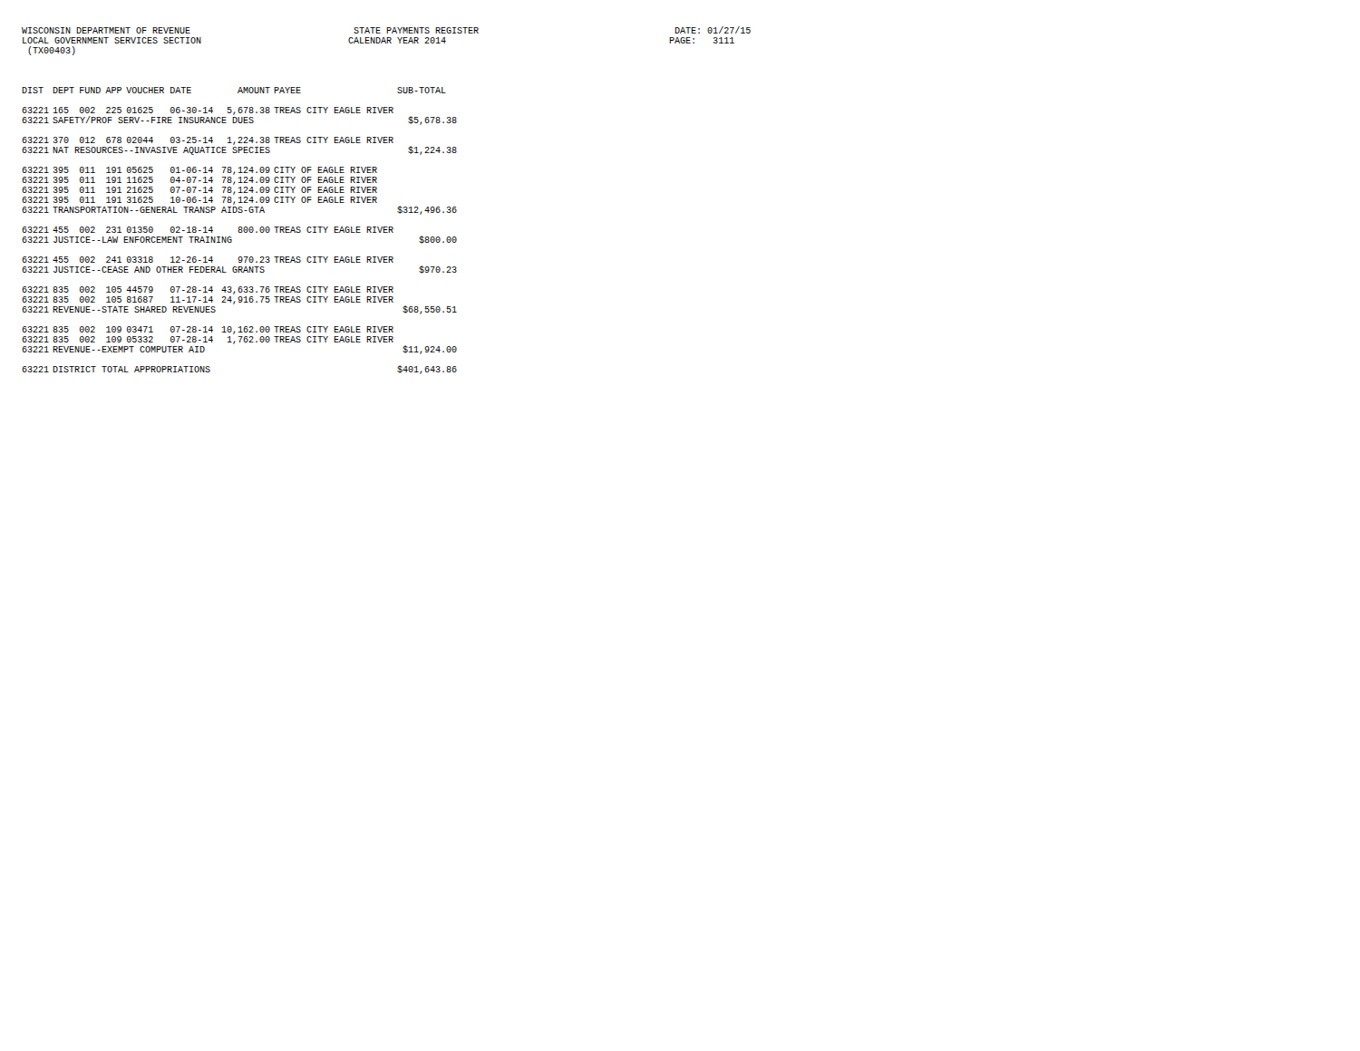WISCONSIN DEPARTMENT OF REVENUE STATE PAYMENTS REGISTER DATE: 01/27/15 LOCAL GOVERNMENT SERVICES SECTION CALENDAR YEAR 2014 PAGE: 3111 (TX00403)
| DIST | DEPT | FUND | APP | VOUCHER | DATE | AMOUNT | PAYEE | SUB-TOTAL |
| 63221 | 165 | 002 | 225 | 01625 | 06-30-14 | 5,678.38 | TREAS CITY EAGLE RIVER | |
| 63221 | SAFETY/PROF SERV--FIRE INSURANCE DUES | | $5,678.38 |
| 63221 | 370 | 012 | 678 | 02044 | 03-25-14 | 1,224.38 | TREAS CITY EAGLE RIVER | |
| 63221 | NAT RESOURCES--INVASIVE AQUATICE SPECIES | | $1,224.38 |
| 63221 | 395 | 011 | 191 | 05625 | 01-06-14 | 78,124.09 | CITY OF EAGLE RIVER | |
| 63221 | 395 | 011 | 191 | 11625 | 04-07-14 | 78,124.09 | CITY OF EAGLE RIVER | |
| 63221 | 395 | 011 | 191 | 21625 | 07-07-14 | 78,124.09 | CITY OF EAGLE RIVER | |
| 63221 | 395 | 011 | 191 | 31625 | 10-06-14 | 78,124.09 | CITY OF EAGLE RIVER | |
| 63221 | TRANSPORTATION--GENERAL TRANSP AIDS-GTA | | $312,496.36 |
| 63221 | 455 | 002 | 231 | 01350 | 02-18-14 | 800.00 | TREAS CITY EAGLE RIVER | |
| 63221 | JUSTICE--LAW ENFORCEMENT TRAINING | | $800.00 |
| 63221 | 455 | 002 | 241 | 03318 | 12-26-14 | 970.23 | TREAS CITY EAGLE RIVER | |
| 63221 | JUSTICE--CEASE AND OTHER FEDERAL GRANTS | | $970.23 |
| 63221 | 835 | 002 | 105 | 44579 | 07-28-14 | 43,633.76 | TREAS CITY EAGLE RIVER | |
| 63221 | 835 | 002 | 105 | 81687 | 11-17-14 | 24,916.75 | TREAS CITY EAGLE RIVER | |
| 63221 | REVENUE--STATE SHARED REVENUES | | $68,550.51 |
| 63221 | 835 | 002 | 109 | 03471 | 07-28-14 | 10,162.00 | TREAS CITY EAGLE RIVER | |
| 63221 | 835 | 002 | 109 | 05332 | 07-28-14 | 1,762.00 | TREAS CITY EAGLE RIVER | |
| 63221 | REVENUE--EXEMPT COMPUTER AID | | $11,924.00 |
| 63221 | DISTRICT TOTAL APPROPRIATIONS | | $401,643.86 |